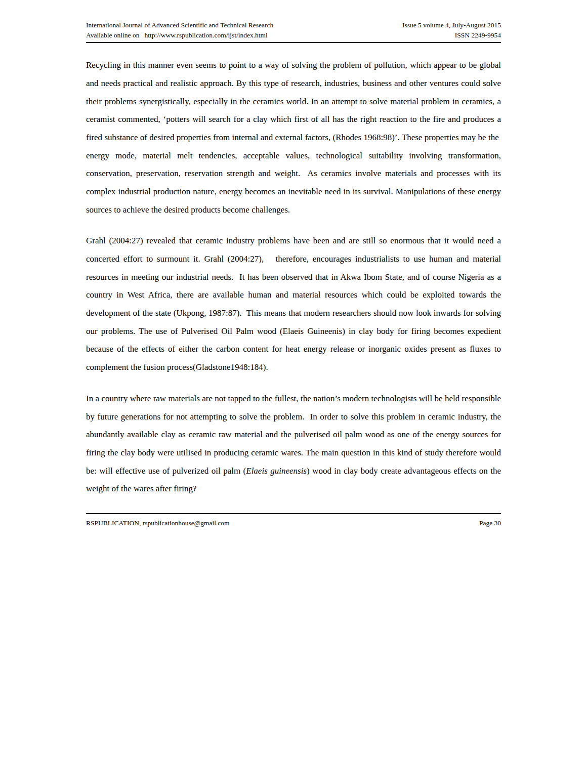International Journal of Advanced Scientific and Technical Research
Issue 5 volume 4, July-August 2015
Available online on http://www.rspublication.com/ijst/index.html
ISSN 2249-9954
Recycling in this manner even seems to point to a way of solving the problem of pollution, which appear to be global and needs practical and realistic approach. By this type of research, industries, business and other ventures could solve their problems synergistically, especially in the ceramics world. In an attempt to solve material problem in ceramics, a ceramist commented, ‘potters will search for a clay which first of all has the right reaction to the fire and produces a fired substance of desired properties from internal and external factors, (Rhodes 1968:98)’. These properties may be the energy mode, material melt tendencies, acceptable values, technological suitability involving transformation, conservation, preservation, reservation strength and weight. As ceramics involve materials and processes with its complex industrial production nature, energy becomes an inevitable need in its survival. Manipulations of these energy sources to achieve the desired products become challenges.
Grahl (2004:27) revealed that ceramic industry problems have been and are still so enormous that it would need a concerted effort to surmount it. Grahl (2004:27), therefore, encourages industrialists to use human and material resources in meeting our industrial needs. It has been observed that in Akwa Ibom State, and of course Nigeria as a country in West Africa, there are available human and material resources which could be exploited towards the development of the state (Ukpong, 1987:87). This means that modern researchers should now look inwards for solving our problems. The use of Pulverised Oil Palm wood (Elaeis Guineenis) in clay body for firing becomes expedient because of the effects of either the carbon content for heat energy release or inorganic oxides present as fluxes to complement the fusion process(Gladstone1948:184).
In a country where raw materials are not tapped to the fullest, the nation’s modern technologists will be held responsible by future generations for not attempting to solve the problem. In order to solve this problem in ceramic industry, the abundantly available clay as ceramic raw material and the pulverised oil palm wood as one of the energy sources for firing the clay body were utilised in producing ceramic wares. The main question in this kind of study therefore would be: will effective use of pulverized oil palm (Elaeis guineensis) wood in clay body create advantageous effects on the weight of the wares after firing?
RSPUBLICATION, rspublicationhouse@gmail.com
Page 30